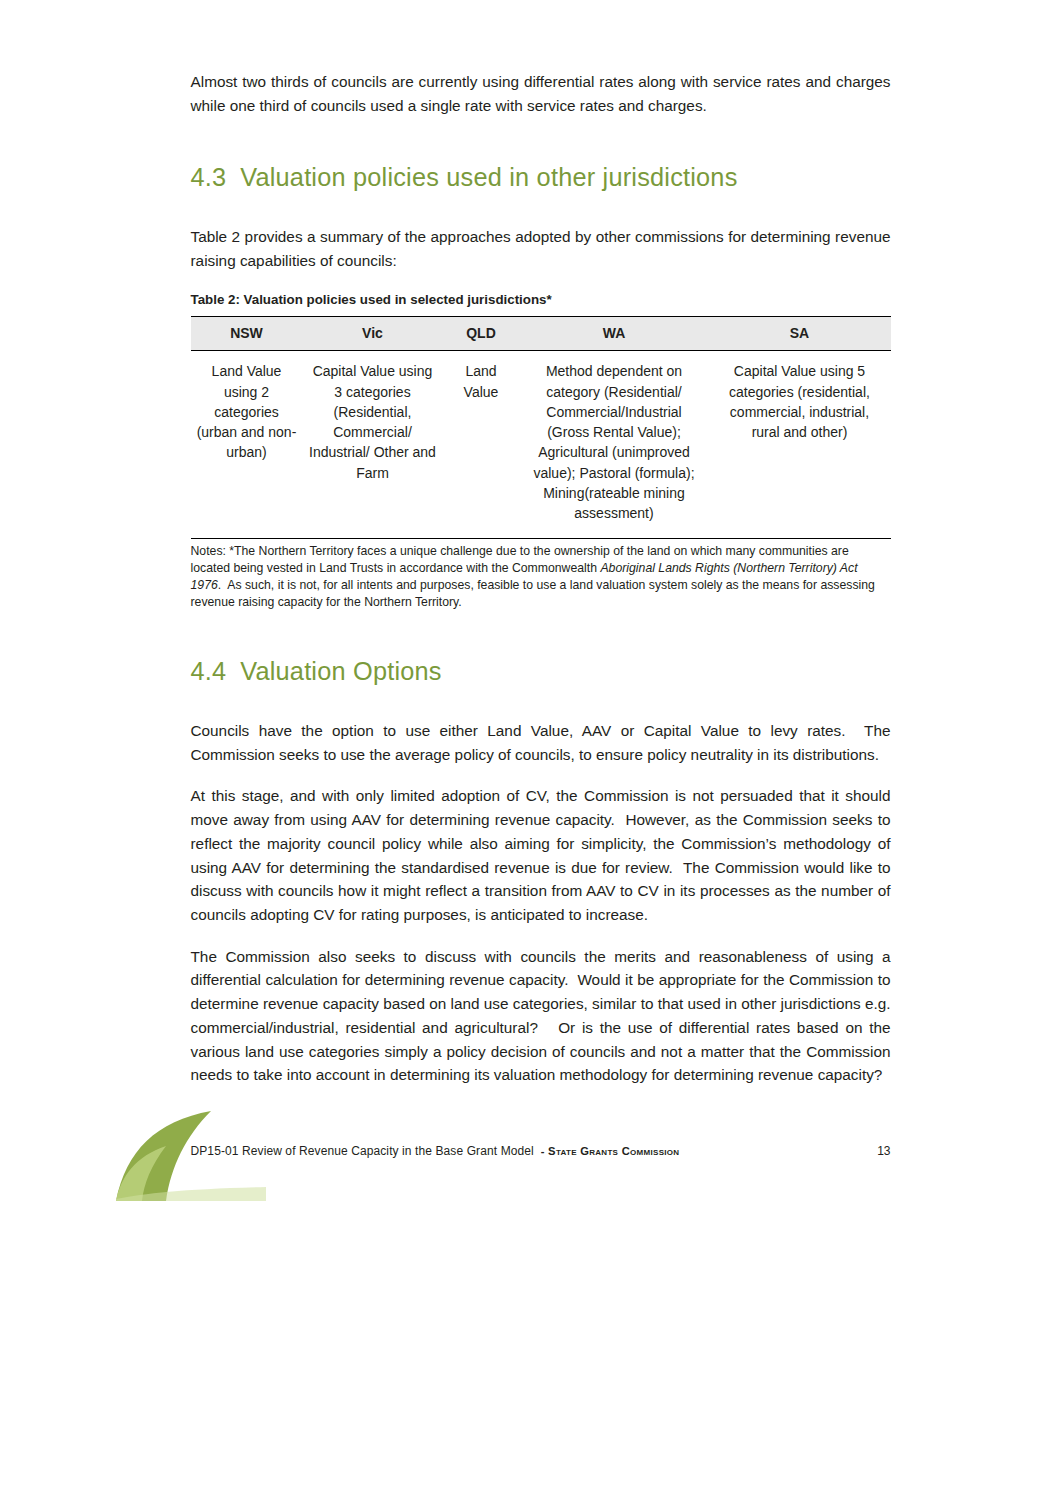Almost two thirds of councils are currently using differential rates along with service rates and charges while one third of councils used a single rate with service rates and charges.
4.3 Valuation policies used in other jurisdictions
Table 2 provides a summary of the approaches adopted by other commissions for determining revenue raising capabilities of councils:
Table 2: Valuation policies used in selected jurisdictions*
| NSW | Vic | QLD | WA | SA |
| --- | --- | --- | --- | --- |
| Land Value using 2 categories (urban and non-urban) | Capital Value using 3 categories (Residential, Commercial/ Industrial/ Other and Farm | Land Value | Method dependent on category (Residential/ Commercial/Industrial (Gross Rental Value); Agricultural (unimproved value); Pastoral (formula); Mining(rateable mining assessment) | Capital Value using 5 categories (residential, commercial, industrial, rural and other) |
Notes: *The Northern Territory faces a unique challenge due to the ownership of the land on which many communities are located being vested in Land Trusts in accordance with the Commonwealth Aboriginal Lands Rights (Northern Territory) Act 1976. As such, it is not, for all intents and purposes, feasible to use a land valuation system solely as the means for assessing revenue raising capacity for the Northern Territory.
4.4 Valuation Options
Councils have the option to use either Land Value, AAV or Capital Value to levy rates. The Commission seeks to use the average policy of councils, to ensure policy neutrality in its distributions.
At this stage, and with only limited adoption of CV, the Commission is not persuaded that it should move away from using AAV for determining revenue capacity. However, as the Commission seeks to reflect the majority council policy while also aiming for simplicity, the Commission’s methodology of using AAV for determining the standardised revenue is due for review. The Commission would like to discuss with councils how it might reflect a transition from AAV to CV in its processes as the number of councils adopting CV for rating purposes, is anticipated to increase.
The Commission also seeks to discuss with councils the merits and reasonableness of using a differential calculation for determining revenue capacity. Would it be appropriate for the Commission to determine revenue capacity based on land use categories, similar to that used in other jurisdictions e.g. commercial/industrial, residential and agricultural? Or is the use of differential rates based on the various land use categories simply a policy decision of councils and not a matter that the Commission needs to take into account in determining its valuation methodology for determining revenue capacity?
DP15-01 Review of Revenue Capacity in the Base Grant Model - State Grants Commission
13